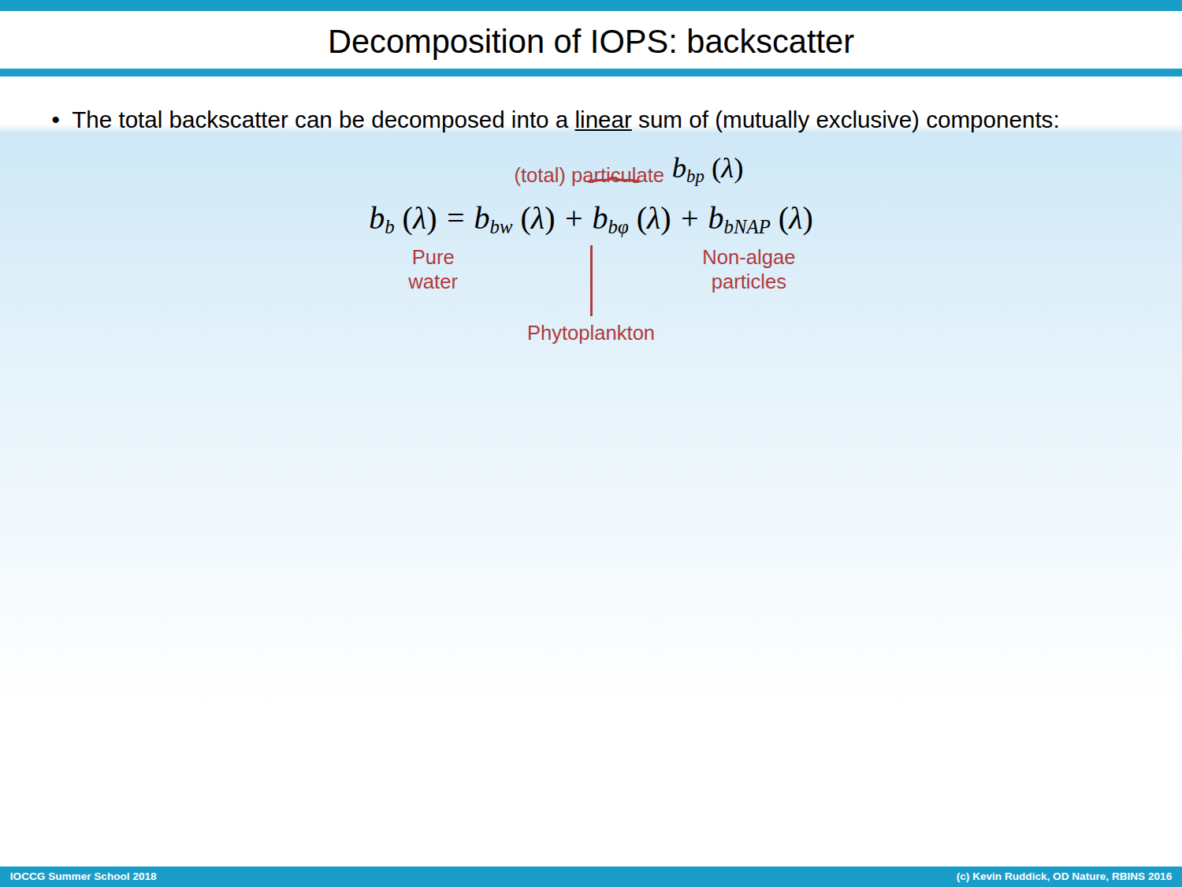Decomposition of IOPS: backscatter
The total backscatter can be decomposed into a linear sum of (mutually exclusive) components:
(total) particulate bbp (λ)
⏞
bb (λ) = bbw (λ) + bbφ (λ) + bbNAP (λ)
Pure
water
Non-algae
particles
Phytoplankton
IOCCG Summer School 2018 (c) Kevin Ruddick, OD Nature, RBINS 2016